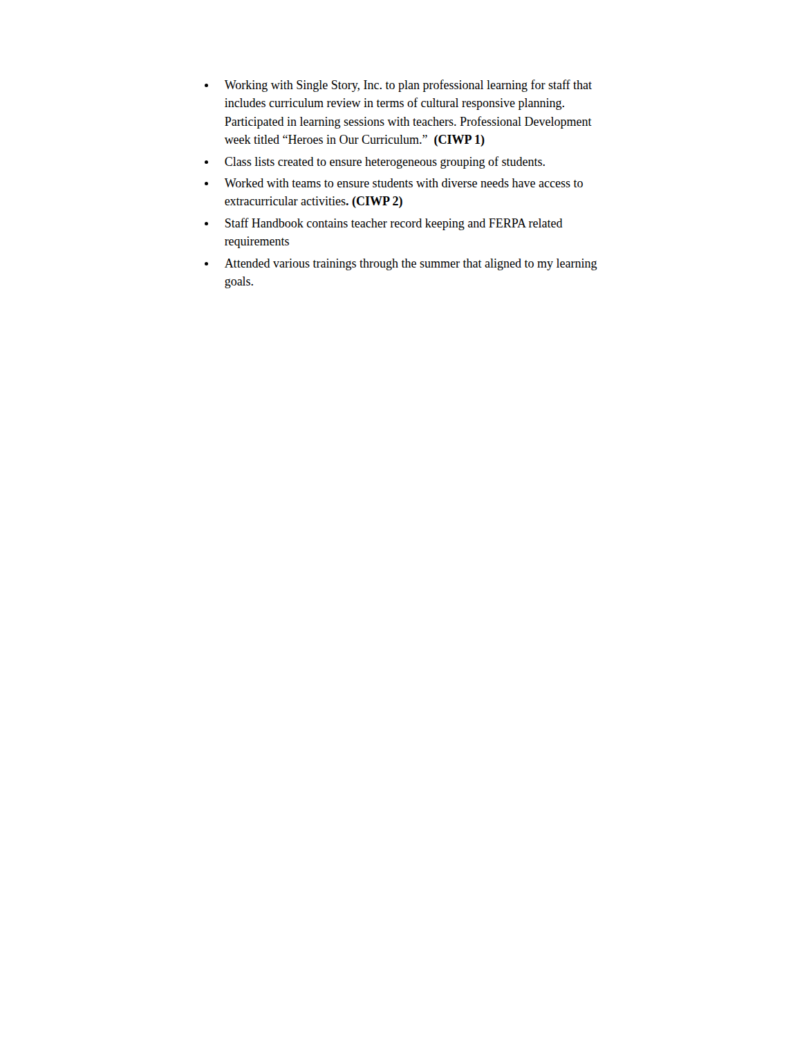Working with Single Story, Inc. to plan professional learning for staff that includes curriculum review in terms of cultural responsive planning. Participated in learning sessions with teachers. Professional Development week titled “Heroes in Our Curriculum.” (CIWP 1)
Class lists created to ensure heterogeneous grouping of students.
Worked with teams to ensure students with diverse needs have access to extracurricular activities. (CIWP 2)
Staff Handbook contains teacher record keeping and FERPA related requirements
Attended various trainings through the summer that aligned to my learning goals.